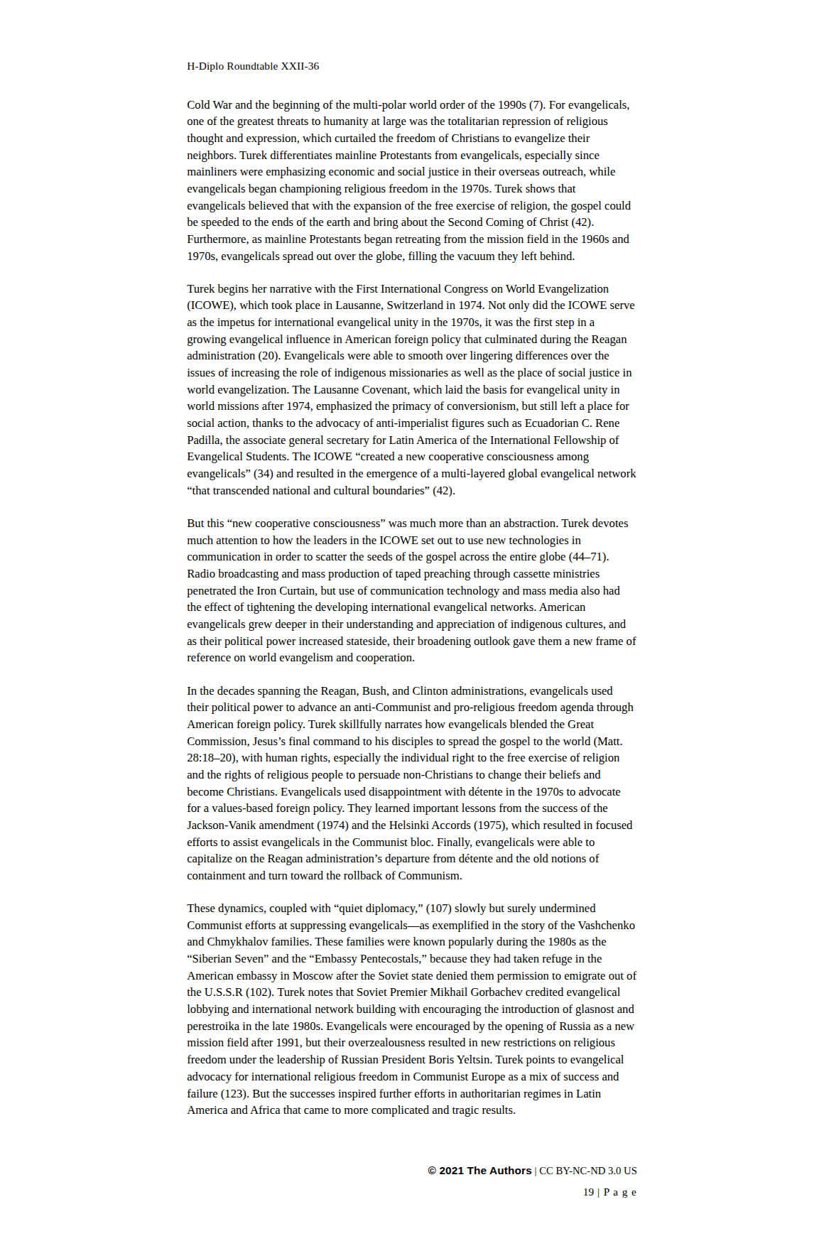H-Diplo Roundtable XXII-36
Cold War and the beginning of the multi-polar world order of the 1990s (7). For evangelicals, one of the greatest threats to humanity at large was the totalitarian repression of religious thought and expression, which curtailed the freedom of Christians to evangelize their neighbors. Turek differentiates mainline Protestants from evangelicals, especially since mainliners were emphasizing economic and social justice in their overseas outreach, while evangelicals began championing religious freedom in the 1970s. Turek shows that evangelicals believed that with the expansion of the free exercise of religion, the gospel could be speeded to the ends of the earth and bring about the Second Coming of Christ (42). Furthermore, as mainline Protestants began retreating from the mission field in the 1960s and 1970s, evangelicals spread out over the globe, filling the vacuum they left behind.
Turek begins her narrative with the First International Congress on World Evangelization (ICOWE), which took place in Lausanne, Switzerland in 1974. Not only did the ICOWE serve as the impetus for international evangelical unity in the 1970s, it was the first step in a growing evangelical influence in American foreign policy that culminated during the Reagan administration (20). Evangelicals were able to smooth over lingering differences over the issues of increasing the role of indigenous missionaries as well as the place of social justice in world evangelization. The Lausanne Covenant, which laid the basis for evangelical unity in world missions after 1974, emphasized the primacy of conversionism, but still left a place for social action, thanks to the advocacy of anti-imperialist figures such as Ecuadorian C. Rene Padilla, the associate general secretary for Latin America of the International Fellowship of Evangelical Students. The ICOWE “created a new cooperative consciousness among evangelicals” (34) and resulted in the emergence of a multi-layered global evangelical network “that transcended national and cultural boundaries” (42).
But this “new cooperative consciousness” was much more than an abstraction. Turek devotes much attention to how the leaders in the ICOWE set out to use new technologies in communication in order to scatter the seeds of the gospel across the entire globe (44–71). Radio broadcasting and mass production of taped preaching through cassette ministries penetrated the Iron Curtain, but use of communication technology and mass media also had the effect of tightening the developing international evangelical networks. American evangelicals grew deeper in their understanding and appreciation of indigenous cultures, and as their political power increased stateside, their broadening outlook gave them a new frame of reference on world evangelism and cooperation.
In the decades spanning the Reagan, Bush, and Clinton administrations, evangelicals used their political power to advance an anti-Communist and pro-religious freedom agenda through American foreign policy. Turek skillfully narrates how evangelicals blended the Great Commission, Jesus’s final command to his disciples to spread the gospel to the world (Matt. 28:18–20), with human rights, especially the individual right to the free exercise of religion and the rights of religious people to persuade non-Christians to change their beliefs and become Christians. Evangelicals used disappointment with détente in the 1970s to advocate for a values-based foreign policy. They learned important lessons from the success of the Jackson-Vanik amendment (1974) and the Helsinki Accords (1975), which resulted in focused efforts to assist evangelicals in the Communist bloc. Finally, evangelicals were able to capitalize on the Reagan administration’s departure from détente and the old notions of containment and turn toward the rollback of Communism.
These dynamics, coupled with “quiet diplomacy,” (107) slowly but surely undermined Communist efforts at suppressing evangelicals—as exemplified in the story of the Vashchenko and Chmykhalov families. These families were known popularly during the 1980s as the “Siberian Seven” and the “Embassy Pentecostals,” because they had taken refuge in the American embassy in Moscow after the Soviet state denied them permission to emigrate out of the U.S.S.R (102). Turek notes that Soviet Premier Mikhail Gorbachev credited evangelical lobbying and international network building with encouraging the introduction of glasnost and perestroika in the late 1980s. Evangelicals were encouraged by the opening of Russia as a new mission field after 1991, but their overzealousness resulted in new restrictions on religious freedom under the leadership of Russian President Boris Yeltsin. Turek points to evangelical advocacy for international religious freedom in Communist Europe as a mix of success and failure (123). But the successes inspired further efforts in authoritarian regimes in Latin America and Africa that came to more complicated and tragic results.
© 2021 The Authors | CC BY-NC-ND 3.0 US
19 | P a g e